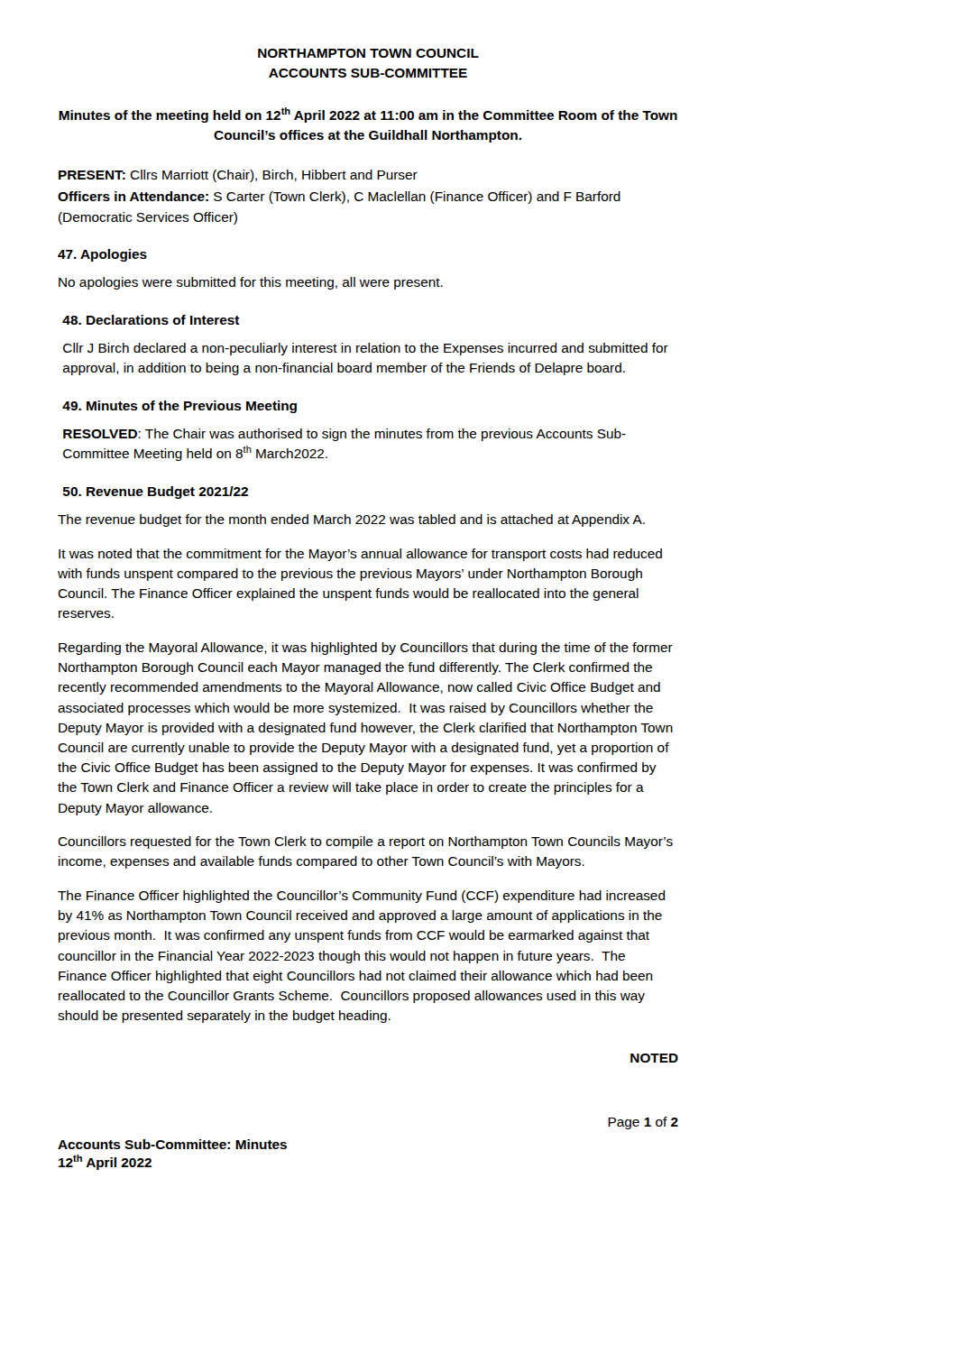NORTHAMPTON TOWN COUNCIL
ACCOUNTS SUB-COMMITTEE
Minutes of the meeting held on 12th April 2022 at 11:00 am in the Committee Room of the Town Council’s offices at the Guildhall Northampton.
PRESENT: Cllrs Marriott (Chair), Birch, Hibbert and Purser
Officers in Attendance: S Carter (Town Clerk), C Maclellan (Finance Officer) and F Barford (Democratic Services Officer)
47. Apologies
No apologies were submitted for this meeting, all were present.
48. Declarations of Interest
Cllr J Birch declared a non-peculiarly interest in relation to the Expenses incurred and submitted for approval, in addition to being a non-financial board member of the Friends of Delapre board.
49. Minutes of the Previous Meeting
RESOLVED: The Chair was authorised to sign the minutes from the previous Accounts Sub-Committee Meeting held on 8th March2022.
50. Revenue Budget 2021/22
The revenue budget for the month ended March 2022 was tabled and is attached at Appendix A.
It was noted that the commitment for the Mayor’s annual allowance for transport costs had reduced with funds unspent compared to the previous the previous Mayors’ under Northampton Borough Council. The Finance Officer explained the unspent funds would be reallocated into the general reserves.
Regarding the Mayoral Allowance, it was highlighted by Councillors that during the time of the former Northampton Borough Council each Mayor managed the fund differently. The Clerk confirmed the recently recommended amendments to the Mayoral Allowance, now called Civic Office Budget and associated processes which would be more systemized. It was raised by Councillors whether the Deputy Mayor is provided with a designated fund however, the Clerk clarified that Northampton Town Council are currently unable to provide the Deputy Mayor with a designated fund, yet a proportion of the Civic Office Budget has been assigned to the Deputy Mayor for expenses. It was confirmed by the Town Clerk and Finance Officer a review will take place in order to create the principles for a Deputy Mayor allowance.
Councillors requested for the Town Clerk to compile a report on Northampton Town Councils Mayor’s income, expenses and available funds compared to other Town Council’s with Mayors.
The Finance Officer highlighted the Councillor’s Community Fund (CCF) expenditure had increased by 41% as Northampton Town Council received and approved a large amount of applications in the previous month. It was confirmed any unspent funds from CCF would be earmarked against that councillor in the Financial Year 2022-2023 though this would not happen in future years. The Finance Officer highlighted that eight Councillors had not claimed their allowance which had been reallocated to the Councillor Grants Scheme. Councillors proposed allowances used in this way should be presented separately in the budget heading.
NOTED
Page 1 of 2
Accounts Sub-Committee: Minutes
12th April 2022